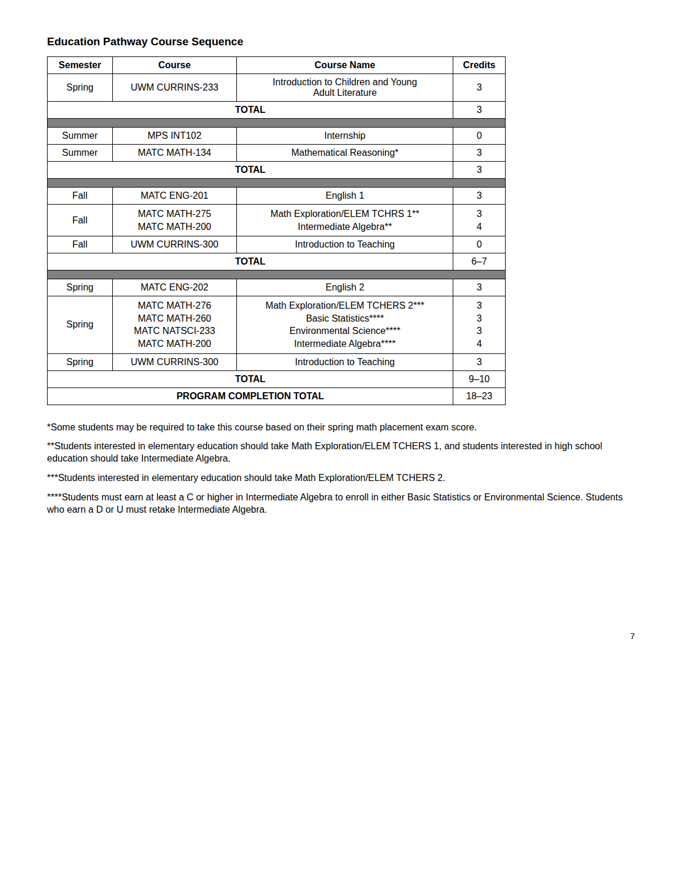Education Pathway Course Sequence
| Semester | Course | Course Name | Credits |
| --- | --- | --- | --- |
| Spring | UWM CURRINS-233 | Introduction to Children and Young Adult Literature | 3 |
| TOTAL | 3 |
| Summer | MPS INT102 | Internship | 0 |
| Summer | MATC MATH-134 | Mathematical Reasoning* | 3 |
| TOTAL | 3 |
| Fall | MATC ENG-201 | English 1 | 3 |
| Fall | MATC MATH-275 MATC MATH-200 | Math Exploration/ELEM TCHRS 1** Intermediate Algebra** | 3 4 |
| Fall | UWM CURRINS-300 | Introduction to Teaching | 0 |
| TOTAL | 6–7 |
| Spring | MATC ENG-202 | English 2 | 3 |
| Spring | MATC MATH-276 MATC MATH-260 MATC NATSCI-233 MATC MATH-200 | Math Exploration/ELEM TCHERS 2*** Basic Statistics**** Environmental Science**** Intermediate Algebra**** | 3 3 3 4 |
| Spring | UWM CURRINS-300 | Introduction to Teaching | 3 |
| TOTAL | 9–10 |
| PROGRAM COMPLETION TOTAL | 18–23 |
*Some students may be required to take this course based on their spring math placement exam score.
**Students interested in elementary education should take Math Exploration/ELEM TCHERS 1, and students interested in high school education should take Intermediate Algebra.
***Students interested in elementary education should take Math Exploration/ELEM TCHERS 2.
****Students must earn at least a C or higher in Intermediate Algebra to enroll in either Basic Statistics or Environmental Science. Students who earn a D or U must retake Intermediate Algebra.
7